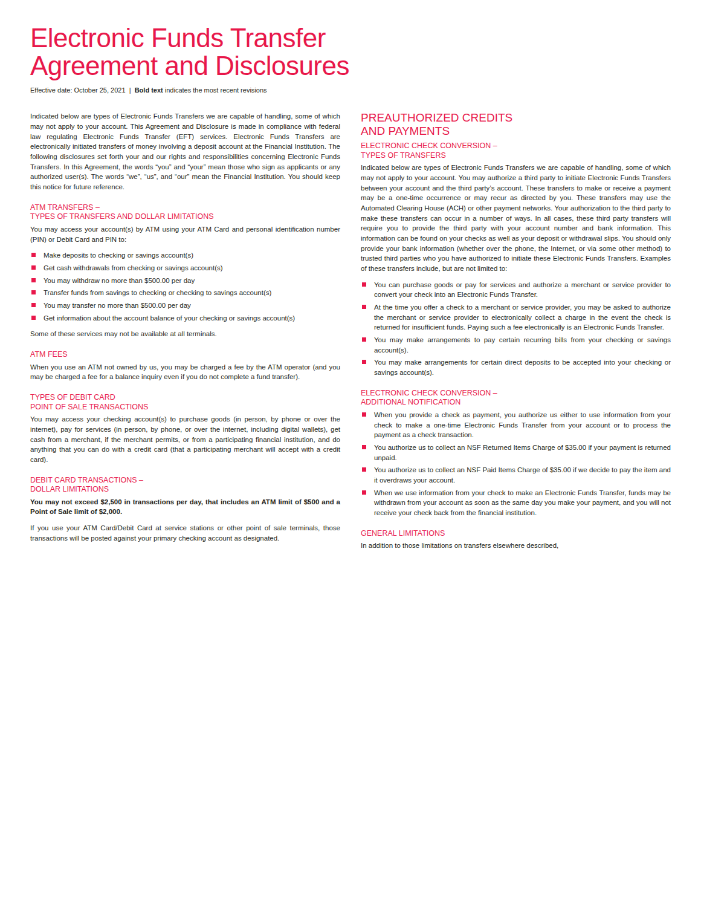Electronic Funds Transfer
Agreement and Disclosures
Effective date: October 25, 2021 | Bold text indicates the most recent revisions
Indicated below are types of Electronic Funds Transfers we are capable of handling, some of which may not apply to your account. This Agreement and Disclosure is made in compliance with federal law regulating Electronic Funds Transfer (EFT) services. Electronic Funds Transfers are electronically initiated transfers of money involving a deposit account at the Financial Institution. The following disclosures set forth your and our rights and responsibilities concerning Electronic Funds Transfers. In this Agreement, the words “you” and “your” mean those who sign as applicants or any authorized user(s). The words “we”, “us”, and “our” mean the Financial Institution. You should keep this notice for future reference.
ATM TRANSFERS –
TYPES OF TRANSFERS AND DOLLAR LIMITATIONS
You may access your account(s) by ATM using your ATM Card and personal identification number (PIN) or Debit Card and PIN to:
Make deposits to checking or savings account(s)
Get cash withdrawals from checking or savings account(s)
You may withdraw no more than $500.00 per day
Transfer funds from savings to checking or checking to savings account(s)
You may transfer no more than $500.00 per day
Get information about the account balance of your checking or savings account(s)
Some of these services may not be available at all terminals.
ATM FEES
When you use an ATM not owned by us, you may be charged a fee by the ATM operator (and you may be charged a fee for a balance inquiry even if you do not complete a fund transfer).
TYPES OF DEBIT CARD
POINT OF SALE TRANSACTIONS
You may access your checking account(s) to purchase goods (in person, by phone or over the internet), pay for services (in person, by phone, or over the internet, including digital wallets), get cash from a merchant, if the merchant permits, or from a participating financial institution, and do anything that you can do with a credit card (that a participating merchant will accept with a credit card).
DEBIT CARD TRANSACTIONS –
DOLLAR LIMITATIONS
You may not exceed $2,500 in transactions per day, that includes an ATM limit of $500 and a Point of Sale limit of $2,000.
If you use your ATM Card/Debit Card at service stations or other point of sale terminals, those transactions will be posted against your primary checking account as designated.
PREAUTHORIZED CREDITS
AND PAYMENTS
ELECTRONIC CHECK CONVERSION –
TYPES OF TRANSFERS
Indicated below are types of Electronic Funds Transfers we are capable of handling, some of which may not apply to your account. You may authorize a third party to initiate Electronic Funds Transfers between your account and the third party’s account. These transfers to make or receive a payment may be a one-time occurrence or may recur as directed by you. These transfers may use the Automated Clearing House (ACH) or other payment networks. Your authorization to the third party to make these transfers can occur in a number of ways. In all cases, these third party transfers will require you to provide the third party with your account number and bank information. This information can be found on your checks as well as your deposit or withdrawal slips. You should only provide your bank information (whether over the phone, the Internet, or via some other method) to trusted third parties who you have authorized to initiate these Electronic Funds Transfers. Examples of these transfers include, but are not limited to:
You can purchase goods or pay for services and authorize a merchant or service provider to convert your check into an Electronic Funds Transfer.
At the time you offer a check to a merchant or service provider, you may be asked to authorize the merchant or service provider to electronically collect a charge in the event the check is returned for insufficient funds. Paying such a fee electronically is an Electronic Funds Transfer.
You may make arrangements to pay certain recurring bills from your checking or savings account(s).
You may make arrangements for certain direct deposits to be accepted into your checking or savings account(s).
ELECTRONIC CHECK CONVERSION –
ADDITIONAL NOTIFICATION
When you provide a check as payment, you authorize us either to use information from your check to make a one-time Electronic Funds Transfer from your account or to process the payment as a check transaction.
You authorize us to collect an NSF Returned Items Charge of $35.00 if your payment is returned unpaid.
You authorize us to collect an NSF Paid Items Charge of $35.00 if we decide to pay the item and it overdraws your account.
When we use information from your check to make an Electronic Funds Transfer, funds may be withdrawn from your account as soon as the same day you make your payment, and you will not receive your check back from the financial institution.
GENERAL LIMITATIONS
In addition to those limitations on transfers elsewhere described,